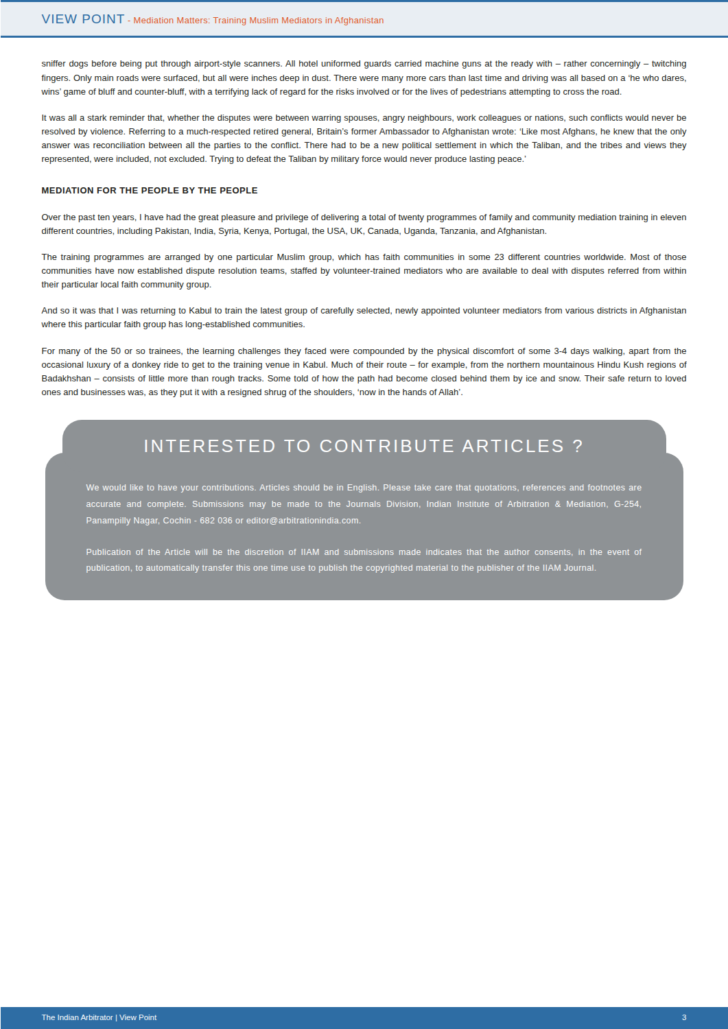VIEW POINT - Mediation Matters: Training Muslim Mediators in Afghanistan
sniffer dogs before being put through airport-style scanners. All hotel uniformed guards carried machine guns at the ready with – rather concerningly – twitching fingers. Only main roads were surfaced, but all were inches deep in dust. There were many more cars than last time and driving was all based on a ‘he who dares, wins’ game of bluff and counter-bluff, with a terrifying lack of regard for the risks involved or for the lives of pedestrians attempting to cross the road.
It was all a stark reminder that, whether the disputes were between warring spouses, angry neighbours, work colleagues or nations, such conflicts would never be resolved by violence. Referring to a much-respected retired general, Britain’s former Ambassador to Afghanistan wrote: ‘Like most Afghans, he knew that the only answer was reconciliation between all the parties to the conflict. There had to be a new political settlement in which the Taliban, and the tribes and views they represented, were included, not excluded. Trying to defeat the Taliban by military force would never produce lasting peace.’
Mediation for the People by the People
Over the past ten years, I have had the great pleasure and privilege of delivering a total of twenty programmes of family and community mediation training in eleven different countries, including Pakistan, India, Syria, Kenya, Portugal, the USA, UK, Canada, Uganda, Tanzania, and Afghanistan.
The training programmes are arranged by one particular Muslim group, which has faith communities in some 23 different countries worldwide. Most of those communities have now established dispute resolution teams, staffed by volunteer-trained mediators who are available to deal with disputes referred from within their particular local faith community group.
And so it was that I was returning to Kabul to train the latest group of carefully selected, newly appointed volunteer mediators from various districts in Afghanistan where this particular faith group has long-established communities.
For many of the 50 or so trainees, the learning challenges they faced were compounded by the physical discomfort of some 3-4 days walking, apart from the occasional luxury of a donkey ride to get to the training venue in Kabul. Much of their route – for example, from the northern mountainous Hindu Kush regions of Badakhshan – consists of little more than rough tracks. Some told of how the path had become closed behind them by ice and snow. Their safe return to loved ones and businesses was, as they put it with a resigned shrug of the shoulders, ‘now in the hands of Allah’.
INTERESTED TO CONTRIBUTE ARTICLES ?
We would like to have your contributions. Articles should be in English. Please take care that quotations, references and footnotes are accurate and complete. Submissions may be made to the Journals Division, Indian Institute of Arbitration & Mediation, G-254, Panampilly Nagar, Cochin - 682 036 or editor@arbitrationindia.com.
Publication of the Article will be the discretion of IIAM and submissions made indicates that the author consents, in the event of publication, to automatically transfer this one time use to publish the copyrighted material to the publisher of the IIAM Journal.
The Indian Arbitrator | View Point 3